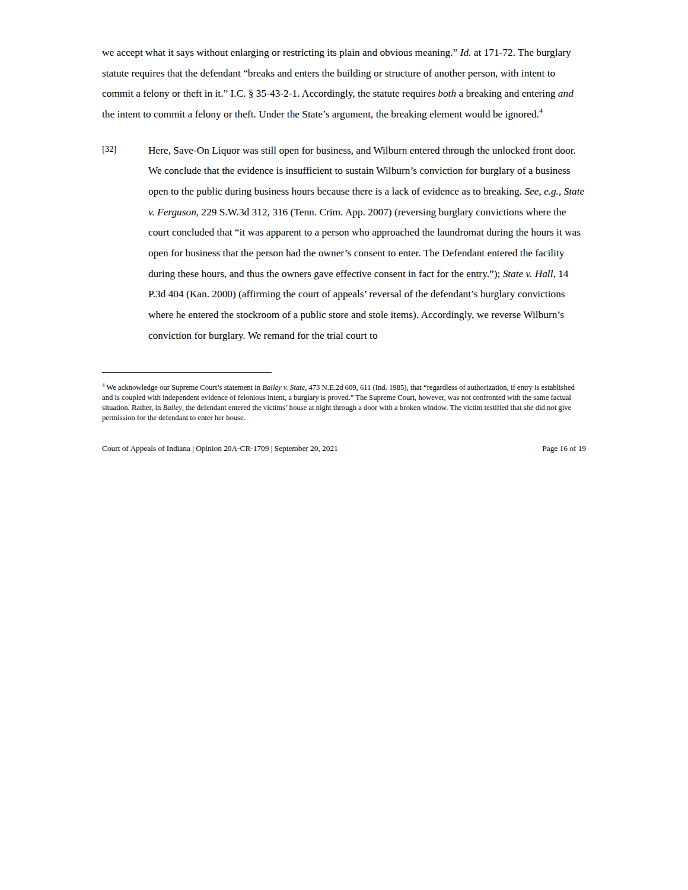we accept what it says without enlarging or restricting its plain and obvious meaning.” Id. at 171-72. The burglary statute requires that the defendant “breaks and enters the building or structure of another person, with intent to commit a felony or theft in it.” I.C. § 35-43-2-1. Accordingly, the statute requires both a breaking and entering and the intent to commit a felony or theft. Under the State’s argument, the breaking element would be ignored.4
[32] Here, Save-On Liquor was still open for business, and Wilburn entered through the unlocked front door. We conclude that the evidence is insufficient to sustain Wilburn’s conviction for burglary of a business open to the public during business hours because there is a lack of evidence as to breaking. See, e.g., State v. Ferguson, 229 S.W.3d 312, 316 (Tenn. Crim. App. 2007) (reversing burglary convictions where the court concluded that “it was apparent to a person who approached the laundromat during the hours it was open for business that the person had the owner’s consent to enter. The Defendant entered the facility during these hours, and thus the owners gave effective consent in fact for the entry.”); State v. Hall, 14 P.3d 404 (Kan. 2000) (affirming the court of appeals’ reversal of the defendant’s burglary convictions where he entered the stockroom of a public store and stole items). Accordingly, we reverse Wilburn’s conviction for burglary. We remand for the trial court to
4 We acknowledge our Supreme Court’s statement in Bailey v. State, 473 N.E.2d 609, 611 (Ind. 1985), that “regardless of authorization, if entry is established and is coupled with independent evidence of felonious intent, a burglary is proved.” The Supreme Court, however, was not confronted with the same factual situation. Rather, in Bailey, the defendant entered the victims’ house at night through a door with a broken window. The victim testified that she did not give permission for the defendant to enter her house.
Court of Appeals of Indiana | Opinion 20A-CR-1709 | September 20, 2021 Page 16 of 19